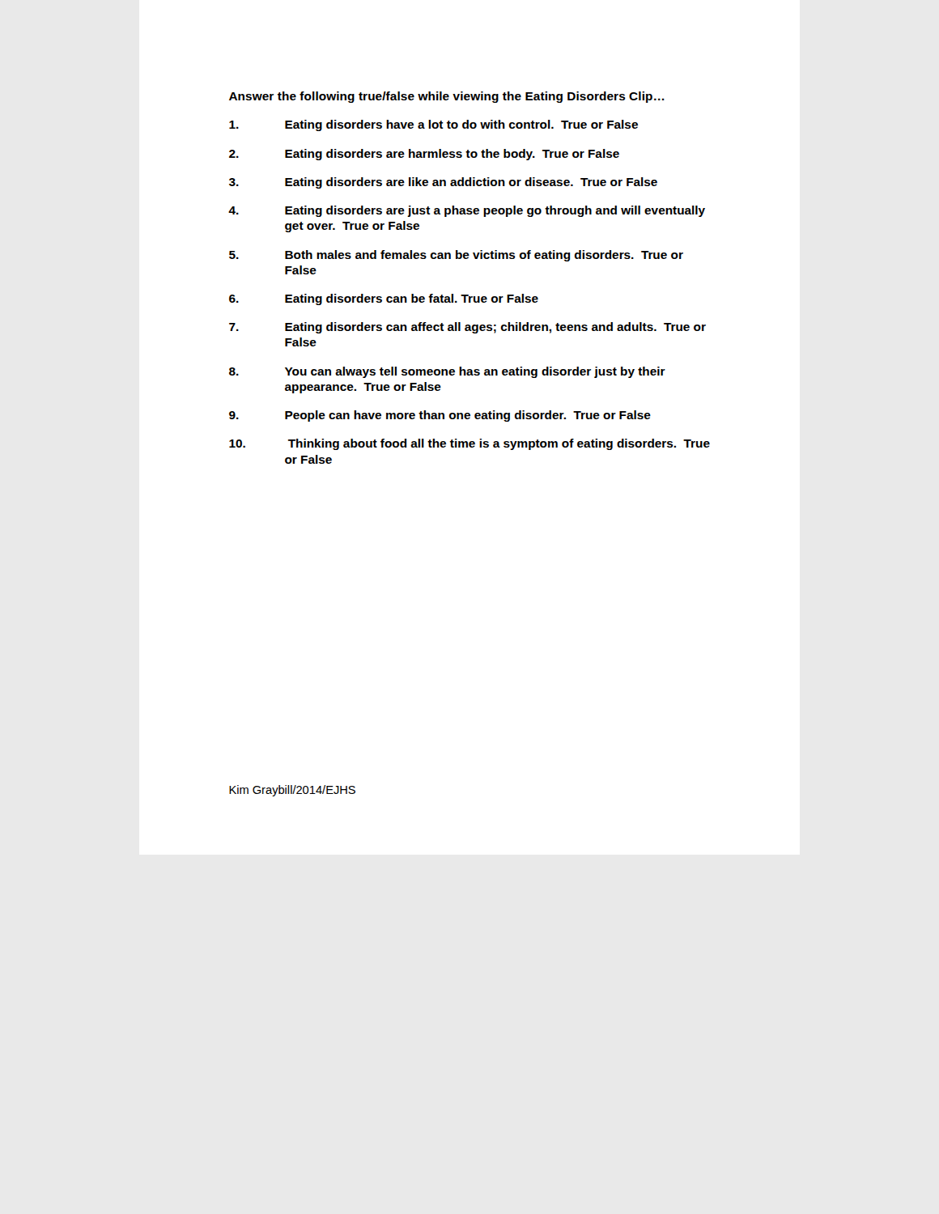Answer the following true/false while viewing the Eating Disorders Clip…
1. Eating disorders have a lot to do with control. True or False
2. Eating disorders are harmless to the body. True or False
3. Eating disorders are like an addiction or disease. True or False
4. Eating disorders are just a phase people go through and will eventually get over. True or False
5. Both males and females can be victims of eating disorders. True or False
6. Eating disorders can be fatal. True or False
7. Eating disorders can affect all ages; children, teens and adults. True or False
8. You can always tell someone has an eating disorder just by their appearance. True or False
9. People can have more than one eating disorder. True or False
10. Thinking about food all the time is a symptom of eating disorders. True or False
Kim Graybill/2014/EJHS